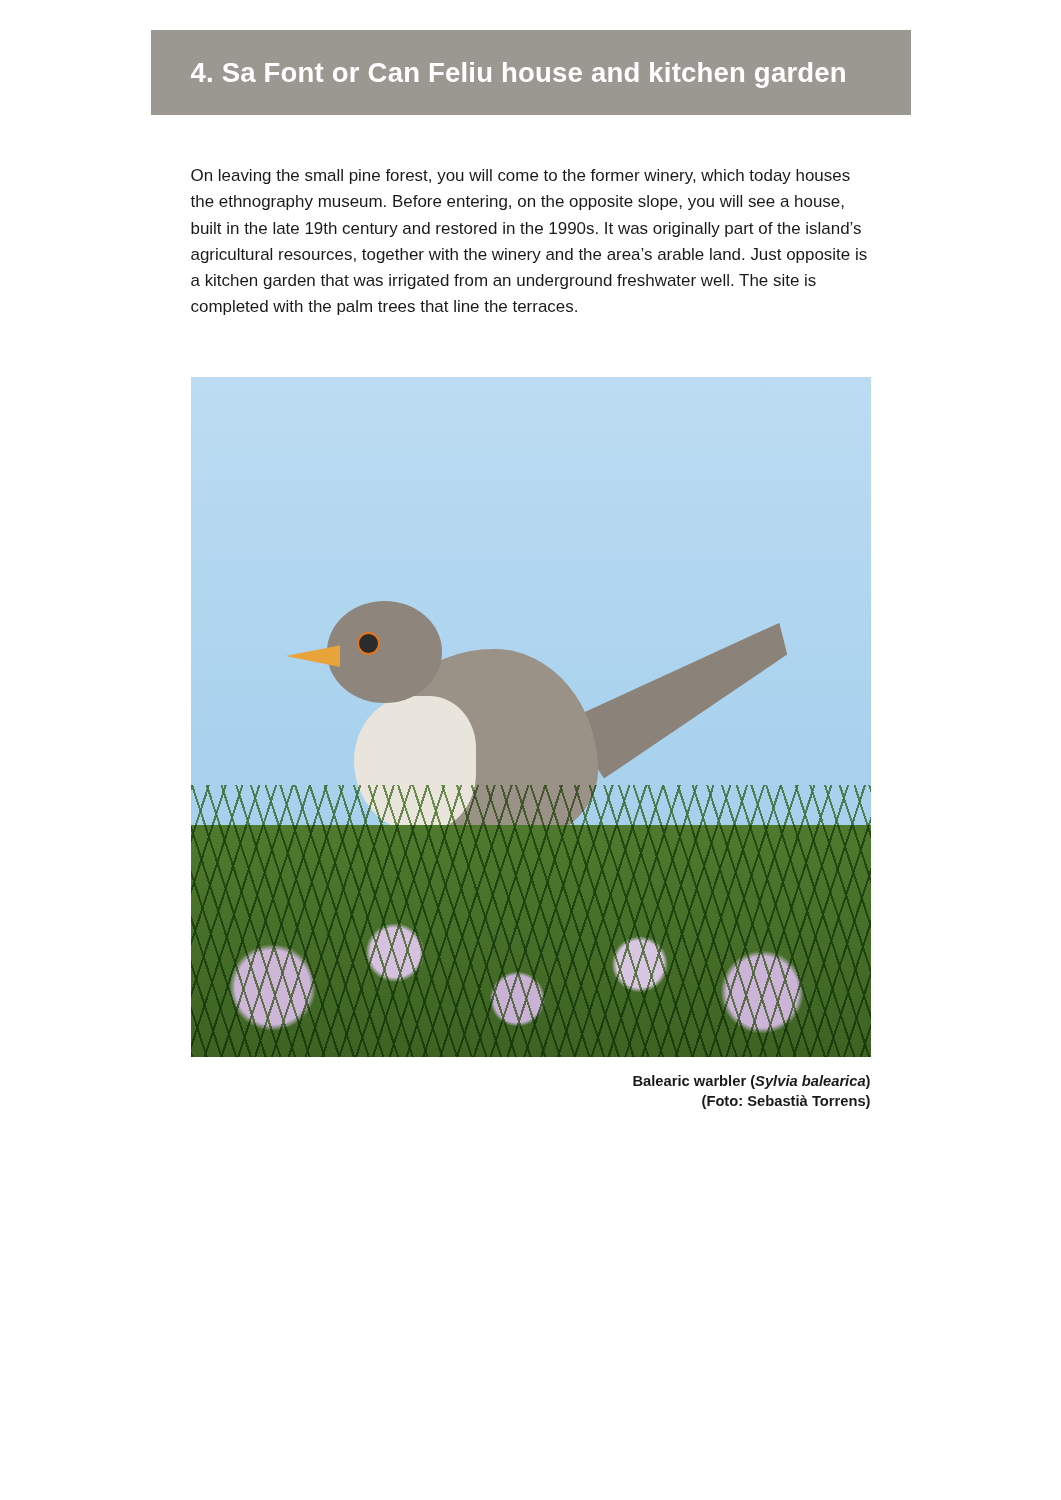4. Sa Font or Can Feliu house and kitchen garden
On leaving the small pine forest, you will come to the former winery, which today houses the ethnography museum. Before entering, on the opposite slope, you will see a house, built in the late 19th century and restored in the 1990s. It was originally part of the island’s agricultural resources, together with the winery and the area’s arable land. Just opposite is a kitchen garden that was irrigated from an underground freshwater well. The site is completed with the palm trees that line the terraces.
Balearic warbler (Sylvia balearica)
(Foto: Sebastià Torrens)